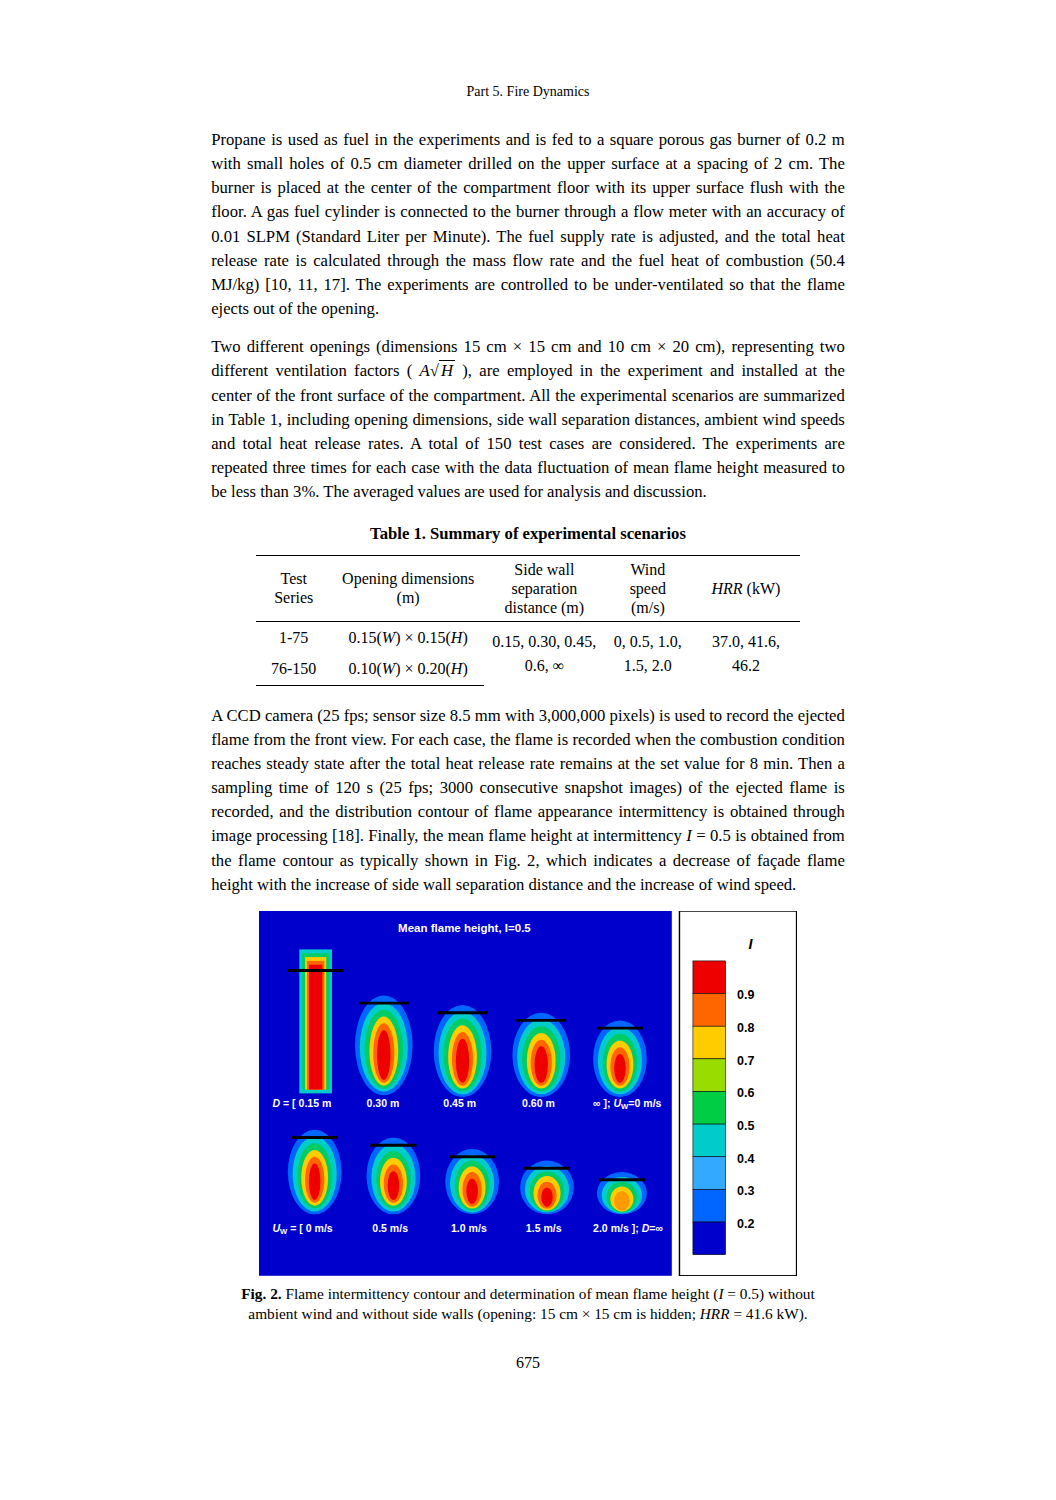Part 5. Fire Dynamics
Propane is used as fuel in the experiments and is fed to a square porous gas burner of 0.2 m with small holes of 0.5 cm diameter drilled on the upper surface at a spacing of 2 cm. The burner is placed at the center of the compartment floor with its upper surface flush with the floor. A gas fuel cylinder is connected to the burner through a flow meter with an accuracy of 0.01 SLPM (Standard Liter per Minute). The fuel supply rate is adjusted, and the total heat release rate is calculated through the mass flow rate and the fuel heat of combustion (50.4 MJ/kg) [10, 11, 17]. The experiments are controlled to be under-ventilated so that the flame ejects out of the opening.
Two different openings (dimensions 15 cm × 15 cm and 10 cm × 20 cm), representing two different ventilation factors ( A√H ), are employed in the experiment and installed at the center of the front surface of the compartment. All the experimental scenarios are summarized in Table 1, including opening dimensions, side wall separation distances, ambient wind speeds and total heat release rates. A total of 150 test cases are considered. The experiments are repeated three times for each case with the data fluctuation of mean flame height measured to be less than 3%. The averaged values are used for analysis and discussion.
Table 1. Summary of experimental scenarios
| Test Series | Opening dimensions (m) | Side wall separation distance (m) | Wind speed (m/s) | HRR (kW) |
| --- | --- | --- | --- | --- |
| 1-75 | 0.15( W ) × 0.15( H ) | 0.15, 0.30, 0.45, 0.6, ∞ | 0, 0.5, 1.0, 1.5, 2.0 | 37.0, 41.6, 46.2 |
| 76-150 | 0.10( W ) × 0.20( H ) |
A CCD camera (25 fps; sensor size 8.5 mm with 3,000,000 pixels) is used to record the ejected flame from the front view. For each case, the flame is recorded when the combustion condition reaches steady state after the total heat release rate remains at the set value for 8 min. Then a sampling time of 120 s (25 fps; 3000 consecutive snapshot images) of the ejected flame is recorded, and the distribution contour of flame appearance intermittency is obtained through image processing [18]. Finally, the mean flame height at intermittency I = 0.5 is obtained from the flame contour as typically shown in Fig. 2, which indicates a decrease of façade flame height with the increase of side wall separation distance and the increase of wind speed.
Mean flame height, I=0.5 D = [ 0.15 m 0.30 m 0.45 m 0.60 m ∞ ]; UW=0 m/s UW = [ 0 m/s 0.5 m/s 1.0 m/s 1.5 m/s 2.0 m/s ]; D=∞ I 0.9 0.8 0.7 0.6 0.5 0.4 0.3 0.2
Fig. 2. Flame intermittency contour and determination of mean flame height (I = 0.5) without ambient wind and without side walls (opening: 15 cm × 15 cm is hidden; HRR = 41.6 kW).
675